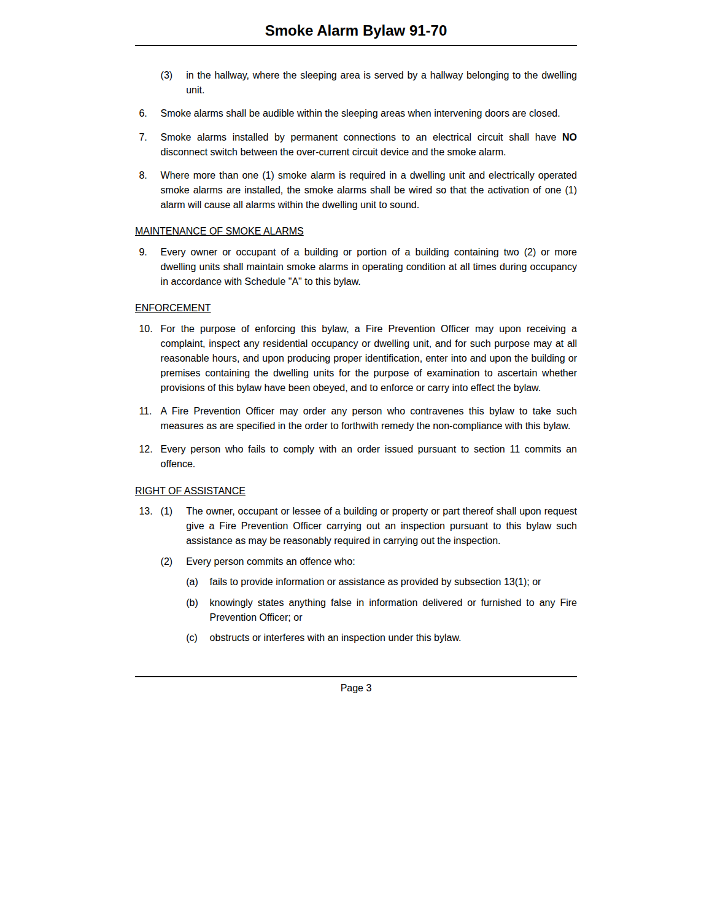Smoke Alarm Bylaw 91-70
(3) in the hallway, where the sleeping area is served by a hallway belonging to the dwelling unit.
6. Smoke alarms shall be audible within the sleeping areas when intervening doors are closed.
7. Smoke alarms installed by permanent connections to an electrical circuit shall have NO disconnect switch between the over-current circuit device and the smoke alarm.
8. Where more than one (1) smoke alarm is required in a dwelling unit and electrically operated smoke alarms are installed, the smoke alarms shall be wired so that the activation of one (1) alarm will cause all alarms within the dwelling unit to sound.
MAINTENANCE OF SMOKE ALARMS
9. Every owner or occupant of a building or portion of a building containing two (2) or more dwelling units shall maintain smoke alarms in operating condition at all times during occupancy in accordance with Schedule "A" to this bylaw.
ENFORCEMENT
10. For the purpose of enforcing this bylaw, a Fire Prevention Officer may upon receiving a complaint, inspect any residential occupancy or dwelling unit, and for such purpose may at all reasonable hours, and upon producing proper identification, enter into and upon the building or premises containing the dwelling units for the purpose of examination to ascertain whether provisions of this bylaw have been obeyed, and to enforce or carry into effect the bylaw.
11. A Fire Prevention Officer may order any person who contravenes this bylaw to take such measures as are specified in the order to forthwith remedy the non-compliance with this bylaw.
12. Every person who fails to comply with an order issued pursuant to section 11 commits an offence.
RIGHT OF ASSISTANCE
13.
(1) The owner, occupant or lessee of a building or property or part thereof shall upon request give a Fire Prevention Officer carrying out an inspection pursuant to this bylaw such assistance as may be reasonably required in carrying out the inspection.
(2) Every person commits an offence who:
(a) fails to provide information or assistance as provided by subsection 13(1); or
(b) knowingly states anything false in information delivered or furnished to any Fire Prevention Officer; or
(c) obstructs or interferes with an inspection under this bylaw.
Page 3